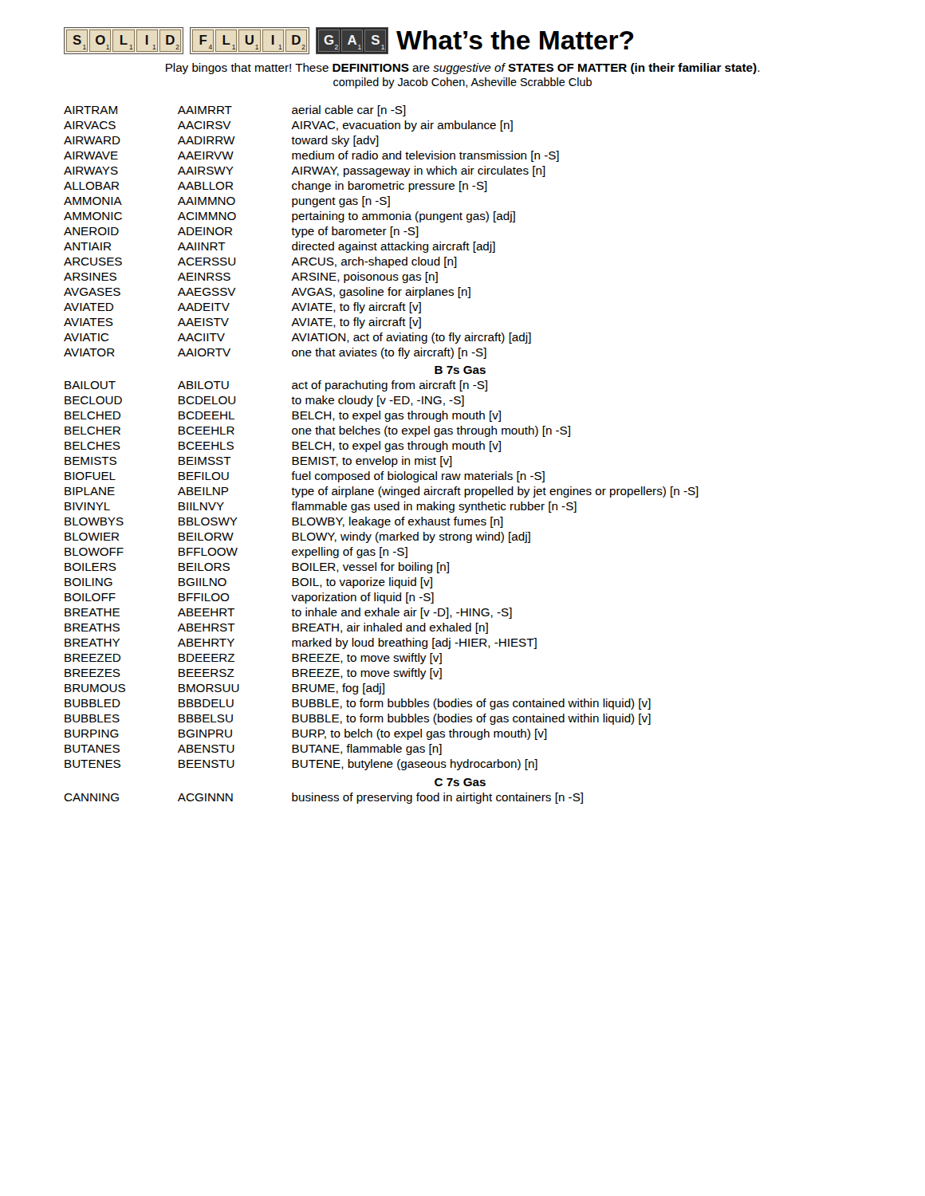S1 O1 L1 I1 D2 F4 L1 U1 I1 D2 G2 A1 S1
What’s the Matter?
Play bingos that matter! These DEFINITIONS are suggestive of STATES OF MATTER (in their familiar state).
compiled by Jacob Cohen, Asheville Scrabble Club
| AIRTRAM | AAIMRRT | aerial cable car [n -S] |
| AIRVACS | AACIRSV | AIRVAC, evacuation by air ambulance [n] |
| AIRWARD | AADIRRW | toward sky [adv] |
| AIRWAVE | AAEIRVW | medium of radio and television transmission [n -S] |
| AIRWAYS | AAIRSWY | AIRWAY, passageway in which air circulates [n] |
| ALLOBAR | AABLLOR | change in barometric pressure [n -S] |
| AMMONIA | AAIMMNO | pungent gas [n -S] |
| AMMONIC | ACIMMNO | pertaining to ammonia (pungent gas) [adj] |
| ANEROID | ADEINOR | type of barometer [n -S] |
| ANTIAIR | AAIINRT | directed against attacking aircraft [adj] |
| ARCUSES | ACERSSU | ARCUS, arch-shaped cloud [n] |
| ARSINES | AEINRSS | ARSINE, poisonous gas [n] |
| AVGASES | AAEGSSV | AVGAS, gasoline for airplanes [n] |
| AVIATED | AADEITV | AVIATE, to fly aircraft [v] |
| AVIATES | AAEISTV | AVIATE, to fly aircraft [v] |
| AVIATIC | AACIITV | AVIATION, act of aviating (to fly aircraft) [adj] |
| AVIATOR | AAIORTV | one that aviates (to fly aircraft) [n -S] |
| B 7s Gas |
| BAILOUT | ABILOTU | act of parachuting from aircraft [n -S] |
| BECLOUD | BCDELOU | to make cloudy [v -ED, -ING, -S] |
| BELCHED | BCDEEHL | BELCH, to expel gas through mouth [v] |
| BELCHER | BCEEHLR | one that belches (to expel gas through mouth) [n -S] |
| BELCHES | BCEEHLS | BELCH, to expel gas through mouth [v] |
| BEMISTS | BEIMSST | BEMIST, to envelop in mist [v] |
| BIOFUEL | BEFILOU | fuel composed of biological raw materials [n -S] |
| BIPLANE | ABEILNP | type of airplane (winged aircraft propelled by jet engines or propellers) [n -S] |
| BIVINYL | BIILNVY | flammable gas used in making synthetic rubber [n -S] |
| BLOWBYS | BBLOSWY | BLOWBY, leakage of exhaust fumes [n] |
| BLOWIER | BEILORW | BLOWY, windy (marked by strong wind) [adj] |
| BLOWOFF | BFFLOOW | expelling of gas [n -S] |
| BOILERS | BEILORS | BOILER, vessel for boiling [n] |
| BOILING | BGIILNO | BOIL, to vaporize liquid [v] |
| BOILOFF | BFFILOO | vaporization of liquid [n -S] |
| BREATHE | ABEEHRT | to inhale and exhale air [v -D], -HING, -S] |
| BREATHS | ABEHRST | BREATH, air inhaled and exhaled [n] |
| BREATHY | ABEHRTY | marked by loud breathing [adj -HIER, -HIEST] |
| BREEZED | BDEEERZ | BREEZE, to move swiftly [v] |
| BREEZES | BEEERSZ | BREEZE, to move swiftly [v] |
| BRUMOUS | BMORSUU | BRUME, fog [adj] |
| BUBBLED | BBBDELU | BUBBLE, to form bubbles (bodies of gas contained within liquid) [v] |
| BUBBLES | BBBELSU | BUBBLE, to form bubbles (bodies of gas contained within liquid) [v] |
| BURPING | BGINPRU | BURP, to belch (to expel gas through mouth) [v] |
| BUTANES | ABENSTU | BUTANE, flammable gas [n] |
| BUTENES | BEENSTU | BUTENE, butylene (gaseous hydrocarbon) [n] |
| C 7s Gas |
| CANNING | ACGINNN | business of preserving food in airtight containers [n -S] |